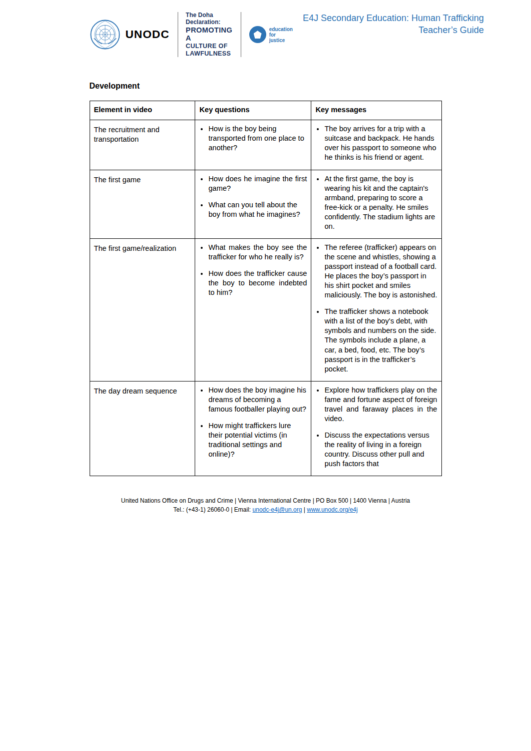UNODC
The Doha Declaration: PROMOTING A CULTURE OF LAWFULNESS
education
for justice
E4J Secondary Education: Human Trafficking
Teacher’s Guide
Development
| Element in video | Key questions | Key messages |
| --- | --- | --- |
| The recruitment and transportation | How is the boy being transported from one place to another? | The boy arrives for a trip with a suitcase and backpack. He hands over his passport to someone who he thinks is his friend or agent. |
| The first game | How does he imagine the first game? What can you tell about the boy from what he imagines? | At the first game, the boy is wearing his kit and the captain's armband, preparing to score a free-kick or a penalty. He smiles confidently. The stadium lights are on. |
| The first game/realization | What makes the boy see the trafficker for who he really is? How does the trafficker cause the boy to become indebted to him? | The referee (trafficker) appears on the scene and whistles, showing a passport instead of a football card. He places the boy’s passport in his shirt pocket and smiles maliciously. The boy is astonished. The trafficker shows a notebook with a list of the boy's debt, with symbols and numbers on the side. The symbols include a plane, a car, a bed, food, etc. The boy’s passport is in the trafficker’s pocket. |
| The day dream sequence | How does the boy imagine his dreams of becoming a famous footballer playing out? How might traffickers lure their potential victims (in traditional settings and online)? | Explore how traffickers play on the fame and fortune aspect of foreign travel and faraway places in the video. Discuss the expectations versus the reality of living in a foreign country. Discuss other pull and push factors that |
United Nations Office on Drugs and Crime | Vienna International Centre | PO Box 500 | 1400 Vienna | Austria
Tel.: (+43-1) 26060-0 | Email: unodc-e4j@un.org | www.unodc.org/e4j